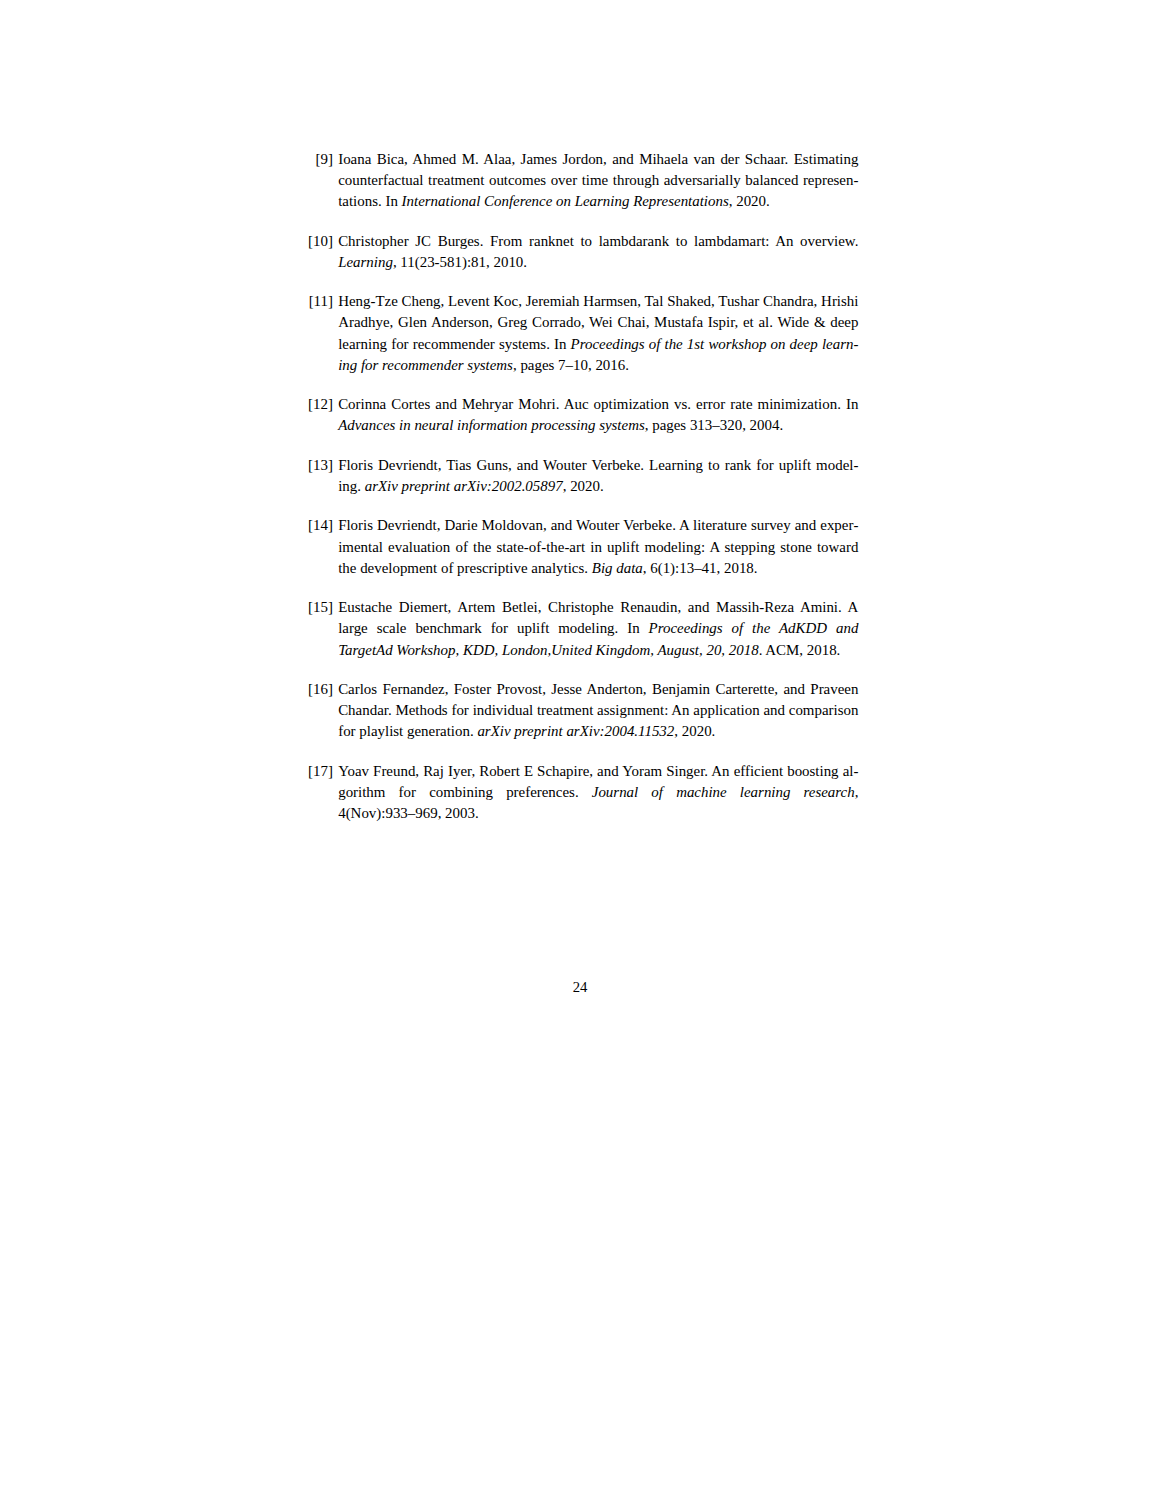[9] Ioana Bica, Ahmed M. Alaa, James Jordon, and Mihaela van der Schaar. Estimating counterfactual treatment outcomes over time through adversarially balanced representations. In International Conference on Learning Representations, 2020.
[10] Christopher JC Burges. From ranknet to lambdarank to lambdamart: An overview. Learning, 11(23-581):81, 2010.
[11] Heng-Tze Cheng, Levent Koc, Jeremiah Harmsen, Tal Shaked, Tushar Chandra, Hrishi Aradhye, Glen Anderson, Greg Corrado, Wei Chai, Mustafa Ispir, et al. Wide & deep learning for recommender systems. In Proceedings of the 1st workshop on deep learning for recommender systems, pages 7–10, 2016.
[12] Corinna Cortes and Mehryar Mohri. Auc optimization vs. error rate minimization. In Advances in neural information processing systems, pages 313–320, 2004.
[13] Floris Devriendt, Tias Guns, and Wouter Verbeke. Learning to rank for uplift modeling. arXiv preprint arXiv:2002.05897, 2020.
[14] Floris Devriendt, Darie Moldovan, and Wouter Verbeke. A literature survey and experimental evaluation of the state-of-the-art in uplift modeling: A stepping stone toward the development of prescriptive analytics. Big data, 6(1):13–41, 2018.
[15] Eustache Diemert, Artem Betlei, Christophe Renaudin, and Massih-Reza Amini. A large scale benchmark for uplift modeling. In Proceedings of the AdKDD and TargetAd Workshop, KDD, London,United Kingdom, August, 20, 2018. ACM, 2018.
[16] Carlos Fernandez, Foster Provost, Jesse Anderton, Benjamin Carterette, and Praveen Chandar. Methods for individual treatment assignment: An application and comparison for playlist generation. arXiv preprint arXiv:2004.11532, 2020.
[17] Yoav Freund, Raj Iyer, Robert E Schapire, and Yoram Singer. An efficient boosting algorithm for combining preferences. Journal of machine learning research, 4(Nov):933–969, 2003.
24